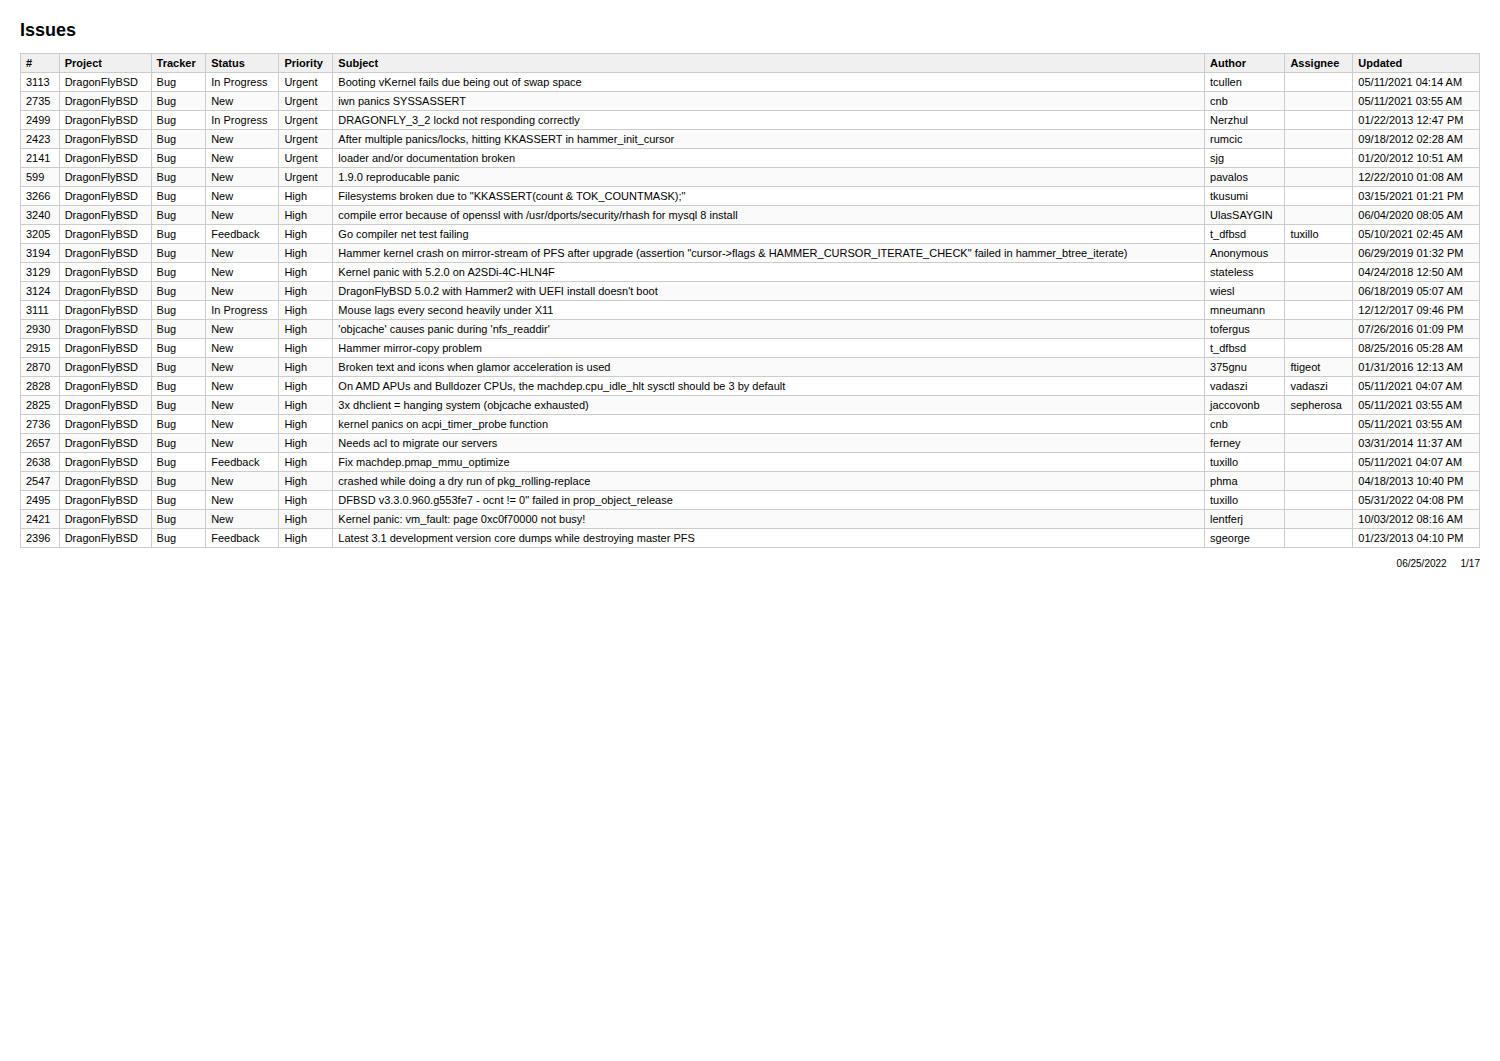Issues
| # | Project | Tracker | Status | Priority | Subject | Author | Assignee | Updated |
| --- | --- | --- | --- | --- | --- | --- | --- | --- |
| 3113 | DragonFlyBSD | Bug | In Progress | Urgent | Booting vKernel fails due being out of swap space | tcullen | | 05/11/2021 04:14 AM |
| 2735 | DragonFlyBSD | Bug | New | Urgent | iwn panics SYSSASSERT | cnb | | 05/11/2021 03:55 AM |
| 2499 | DragonFlyBSD | Bug | In Progress | Urgent | DRAGONFLY_3_2 lockd not responding correctly | Nerzhul | | 01/22/2013 12:47 PM |
| 2423 | DragonFlyBSD | Bug | New | Urgent | After multiple panics/locks, hitting KKASSERT in hammer_init_cursor | rumcic | | 09/18/2012 02:28 AM |
| 2141 | DragonFlyBSD | Bug | New | Urgent | loader and/or documentation broken | sjg | | 01/20/2012 10:51 AM |
| 599 | DragonFlyBSD | Bug | New | Urgent | 1.9.0 reproducable panic | pavalos | | 12/22/2010 01:08 AM |
| 3266 | DragonFlyBSD | Bug | New | High | Filesystems broken due to "KKASSERT(count & TOK_COUNTMASK);" | tkusumi | | 03/15/2021 01:21 PM |
| 3240 | DragonFlyBSD | Bug | New | High | compile error because of openssl with /usr/dports/security/rhash for mysql 8 install | UlasSAYGIN | | 06/04/2020 08:05 AM |
| 3205 | DragonFlyBSD | Bug | Feedback | High | Go compiler net test failing | t_dfbsd | tuxillo | 05/10/2021 02:45 AM |
| 3194 | DragonFlyBSD | Bug | New | High | Hammer kernel crash on mirror-stream of PFS after upgrade (assertion "cursor->flags & HAMMER_CURSOR_ITERATE_CHECK" failed in hammer_btree_iterate) | Anonymous | | 06/29/2019 01:32 PM |
| 3129 | DragonFlyBSD | Bug | New | High | Kernel panic with 5.2.0 on A2SDi-4C-HLN4F | stateless | | 04/24/2018 12:50 AM |
| 3124 | DragonFlyBSD | Bug | New | High | DragonFlyBSD 5.0.2 with Hammer2 with UEFI install doesn't boot | wiesl | | 06/18/2019 05:07 AM |
| 3111 | DragonFlyBSD | Bug | In Progress | High | Mouse lags every second heavily under X11 | mneumann | | 12/12/2017 09:46 PM |
| 2930 | DragonFlyBSD | Bug | New | High | 'objcache' causes panic during 'nfs_readdir' | tofergus | | 07/26/2016 01:09 PM |
| 2915 | DragonFlyBSD | Bug | New | High | Hammer mirror-copy problem | t_dfbsd | | 08/25/2016 05:28 AM |
| 2870 | DragonFlyBSD | Bug | New | High | Broken text and icons when glamor acceleration is used | 375gnu | ftigeot | 01/31/2016 12:13 AM |
| 2828 | DragonFlyBSD | Bug | New | High | On AMD APUs and Bulldozer CPUs, the machdep.cpu_idle_hlt sysctl should be 3 by default | vadaszi | vadaszi | 05/11/2021 04:07 AM |
| 2825 | DragonFlyBSD | Bug | New | High | 3x dhclient = hanging system (objcache exhausted) | jaccovonb | sepherosa | 05/11/2021 03:55 AM |
| 2736 | DragonFlyBSD | Bug | New | High | kernel panics on acpi_timer_probe function | cnb | | 05/11/2021 03:55 AM |
| 2657 | DragonFlyBSD | Bug | New | High | Needs acl to migrate our servers | ferney | | 03/31/2014 11:37 AM |
| 2638 | DragonFlyBSD | Bug | Feedback | High | Fix machdep.pmap_mmu_optimize | tuxillo | | 05/11/2021 04:07 AM |
| 2547 | DragonFlyBSD | Bug | New | High | crashed while doing a dry run of pkg_rolling-replace | phma | | 04/18/2013 10:40 PM |
| 2495 | DragonFlyBSD | Bug | New | High | DFBSD v3.3.0.960.g553fe7 - ocnt != 0" failed in prop_object_release | tuxillo | | 05/31/2022 04:08 PM |
| 2421 | DragonFlyBSD | Bug | New | High | Kernel panic: vm_fault: page 0xc0f70000 not busy! | lentferj | | 10/03/2012 08:16 AM |
| 2396 | DragonFlyBSD | Bug | Feedback | High | Latest 3.1 development version core dumps while destroying master PFS | sgeorge | | 01/23/2013 04:10 PM |
06/25/2022 1/17